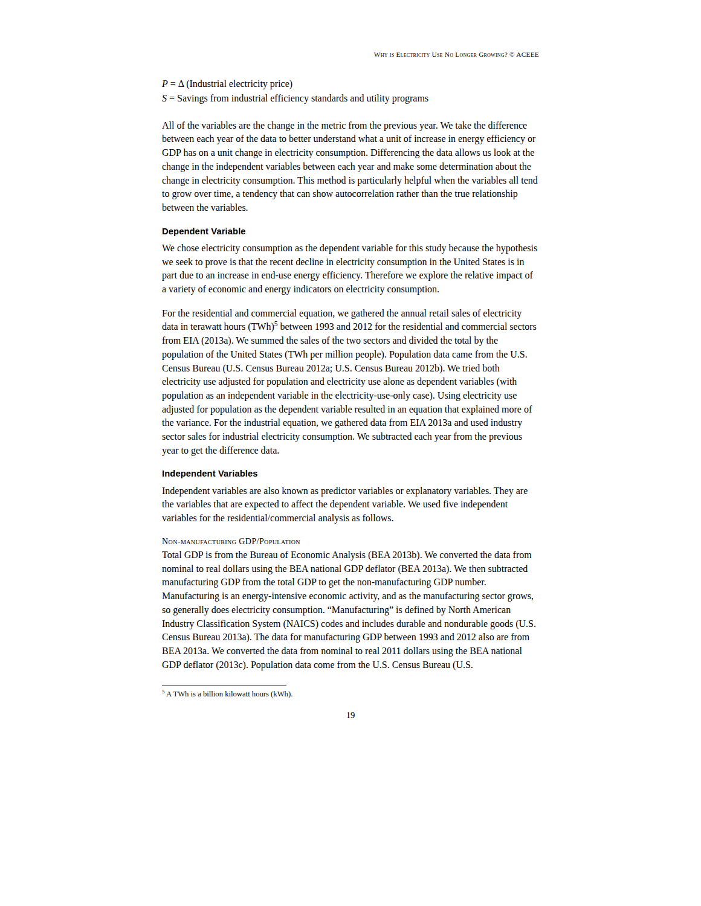Why is Electricity Use No Longer Growing? © ACEEE
P = Δ (Industrial electricity price)
S = Savings from industrial efficiency standards and utility programs
All of the variables are the change in the metric from the previous year. We take the difference between each year of the data to better understand what a unit of increase in energy efficiency or GDP has on a unit change in electricity consumption. Differencing the data allows us look at the change in the independent variables between each year and make some determination about the change in electricity consumption. This method is particularly helpful when the variables all tend to grow over time, a tendency that can show autocorrelation rather than the true relationship between the variables.
Dependent Variable
We chose electricity consumption as the dependent variable for this study because the hypothesis we seek to prove is that the recent decline in electricity consumption in the United States is in part due to an increase in end-use energy efficiency. Therefore we explore the relative impact of a variety of economic and energy indicators on electricity consumption.
For the residential and commercial equation, we gathered the annual retail sales of electricity data in terawatt hours (TWh)5 between 1993 and 2012 for the residential and commercial sectors from EIA (2013a). We summed the sales of the two sectors and divided the total by the population of the United States (TWh per million people). Population data came from the U.S. Census Bureau (U.S. Census Bureau 2012a; U.S. Census Bureau 2012b). We tried both electricity use adjusted for population and electricity use alone as dependent variables (with population as an independent variable in the electricity-use-only case). Using electricity use adjusted for population as the dependent variable resulted in an equation that explained more of the variance. For the industrial equation, we gathered data from EIA 2013a and used industry sector sales for industrial electricity consumption. We subtracted each year from the previous year to get the difference data.
Independent Variables
Independent variables are also known as predictor variables or explanatory variables. They are the variables that are expected to affect the dependent variable. We used five independent variables for the residential/commercial analysis as follows.
Non-manufacturing GDP/Population
Total GDP is from the Bureau of Economic Analysis (BEA 2013b). We converted the data from nominal to real dollars using the BEA national GDP deflator (BEA 2013a). We then subtracted manufacturing GDP from the total GDP to get the non-manufacturing GDP number. Manufacturing is an energy-intensive economic activity, and as the manufacturing sector grows, so generally does electricity consumption. “Manufacturing” is defined by North American Industry Classification System (NAICS) codes and includes durable and nondurable goods (U.S. Census Bureau 2013a). The data for manufacturing GDP between 1993 and 2012 also are from BEA 2013a. We converted the data from nominal to real 2011 dollars using the BEA national GDP deflator (2013c). Population data come from the U.S. Census Bureau (U.S.
5 A TWh is a billion kilowatt hours (kWh).
19